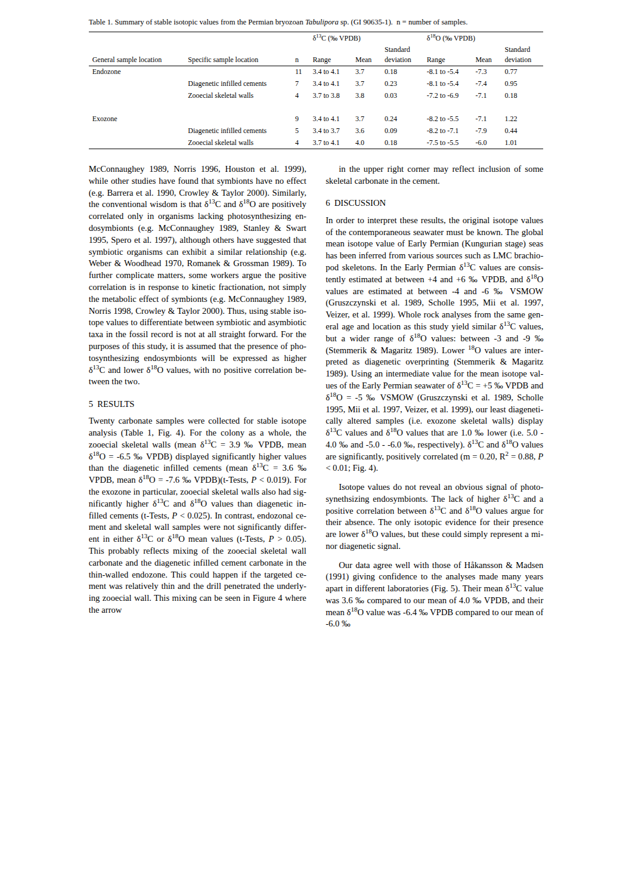Table 1. Summary of stable isotopic values from the Permian bryozoan Tabulipora sp. (GI 90635-1). n = number of samples.
| | δ 13 C (‰ VPDB) | δ 18 O (‰ VPDB) |
| --- | --- | --- |
| General sample location | Specific sample location | n | Range | Mean | Standard deviation | Range | Mean | Standard deviation |
| Endozone | | 11 | 3.4 to 4.1 | 3.7 | 0.18 | -8.1 to -5.4 | -7.3 | 0.77 |
| | Diagenetic infilled cements | 7 | 3.4 to 4.1 | 3.7 | 0.23 | -8.1 to -5.4 | -7.4 | 0.95 |
| | Zooecial skeletal walls | 4 | 3.7 to 3.8 | 3.8 | 0.03 | -7.2 to -6.9 | -7.1 | 0.18 |
| Exozone | | 9 | 3.4 to 4.1 | 3.7 | 0.24 | -8.2 to -5.5 | -7.1 | 1.22 |
| | Diagenetic infilled cements | 5 | 3.4 to 3.7 | 3.6 | 0.09 | -8.2 to -7.1 | -7.9 | 0.44 |
| | Zooecial skeletal walls | 4 | 3.7 to 4.1 | 4.0 | 0.18 | -7.5 to -5.5 | -6.0 | 1.01 |
McConnaughey 1989, Norris 1996, Houston et al. 1999), while other studies have found that symbionts have no effect (e.g. Barrera et al. 1990, Crowley & Taylor 2000). Similarly, the conventional wisdom is that δ13C and δ18O are positively correlated only in organisms lacking photosynthesizing endosymbionts (e.g. McConnaughey 1989, Stanley & Swart 1995, Spero et al. 1997), although others have suggested that symbiotic organisms can exhibit a similar relationship (e.g. Weber & Woodhead 1970, Romanek & Grossman 1989). To further complicate matters, some workers argue the positive correlation is in response to kinetic fractionation, not simply the metabolic effect of symbionts (e.g. McConnaughey 1989, Norris 1998, Crowley & Taylor 2000). Thus, using stable isotope values to differentiate between symbiotic and asymbiotic taxa in the fossil record is not at all straight forward. For the purposes of this study, it is assumed that the presence of photosynthesizing endosymbionts will be expressed as higher δ13C and lower δ18O values, with no positive correlation between the two.
5 RESULTS
Twenty carbonate samples were collected for stable isotope analysis (Table 1, Fig. 4). For the colony as a whole, the zooecial skeletal walls (mean δ13C = 3.9 ‰ VPDB, mean δ18O = -6.5 ‰ VPDB) displayed significantly higher values than the diagenetic infilled cements (mean δ13C = 3.6 ‰ VPDB, mean δ18O = -7.6 ‰ VPDB)(t-Tests, P < 0.019). For the exozone in particular, zooecial skeletal walls also had significantly higher δ13C and δ18O values than diagenetic infilled cements (t-Tests, P < 0.025). In contrast, endozonal cement and skeletal wall samples were not significantly different in either δ13C or δ18O mean values (t-Tests, P > 0.05). This probably reflects mixing of the zooecial skeletal wall carbonate and the diagenetic infilled cement carbonate in the thin-walled endozone. This could happen if the targeted cement was relatively thin and the drill penetrated the underlying zooecial wall. This mixing can be seen in Figure 4 where the arrow
in the upper right corner may reflect inclusion of some skeletal carbonate in the cement.
6 DISCUSSION
In order to interpret these results, the original isotope values of the contemporaneous seawater must be known. The global mean isotope value of Early Permian (Kungurian stage) seas has been inferred from various sources such as LMC brachiopod skeletons. In the Early Permian δ13C values are consistently estimated at between +4 and +6 ‰ VPDB, and δ18O values are estimated at between -4 and -6 ‰ VSMOW (Gruszczynski et al. 1989, Scholle 1995, Mii et al. 1997, Veizer, et al. 1999). Whole rock analyses from the same general age and location as this study yield similar δ13C values, but a wider range of δ18O values: between -3 and -9 ‰ (Stemmerik & Magaritz 1989). Lower 18O values are interpreted as diagenetic overprinting (Stemmerik & Magaritz 1989). Using an intermediate value for the mean isotope values of the Early Permian seawater of δ13C = +5 ‰ VPDB and δ18O = -5 ‰ VSMOW (Gruszczynski et al. 1989, Scholle 1995, Mii et al. 1997, Veizer, et al. 1999), our least diagenetically altered samples (i.e. exozone skeletal walls) display δ13C values and δ18O values that are 1.0 ‰ lower (i.e. 5.0 - 4.0 ‰ and -5.0 - -6.0 ‰, respectively). δ13C and δ18O values are significantly, positively correlated (m = 0.20, R2 = 0.88, P < 0.01; Fig. 4).
Isotope values do not reveal an obvious signal of photosynethsizing endosymbionts. The lack of higher δ13C and a positive correlation between δ13C and δ18O values argue for their absence. The only isotopic evidence for their presence are lower δ18O values, but these could simply represent a minor diagenetic signal.
Our data agree well with those of Håkansson & Madsen (1991) giving confidence to the analyses made many years apart in different laboratories (Fig. 5). Their mean δ13C value was 3.6 ‰ compared to our mean of 4.0 ‰ VPDB, and their mean δ18O value was -6.4 ‰ VPDB compared to our mean of -6.0 ‰